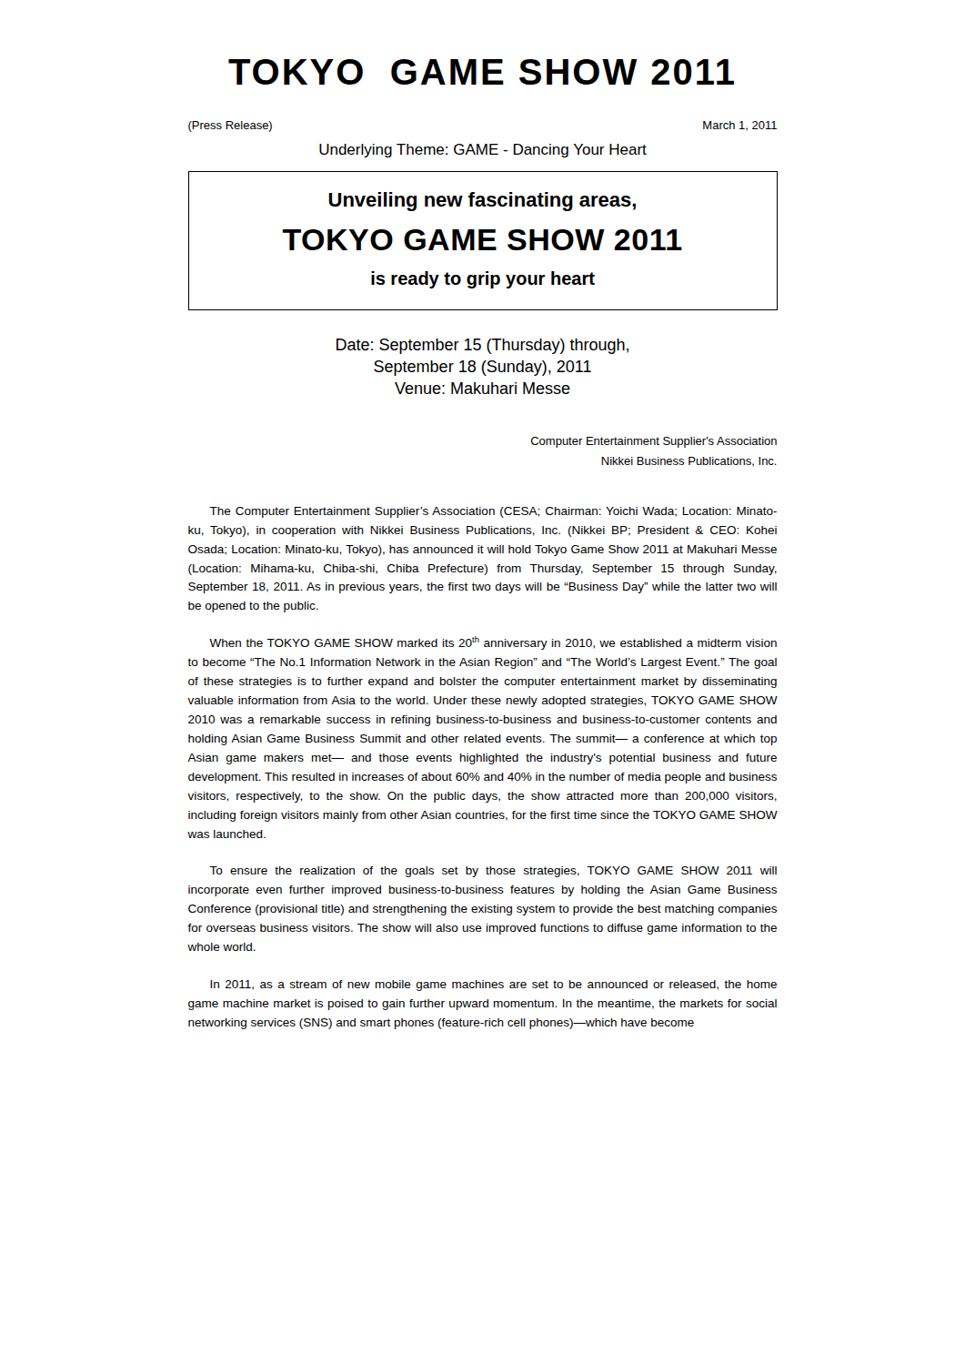TOKYO GAME SHOW 2011
(Press Release) March 1, 2011
Underlying Theme: GAME - Dancing Your Heart
Unveiling new fascinating areas,
TOKYO GAME SHOW 2011
is ready to grip your heart
Date: September 15 (Thursday) through,
September 18 (Sunday), 2011
Venue: Makuhari Messe
Computer Entertainment Supplier's Association
Nikkei Business Publications, Inc.
The Computer Entertainment Supplier’s Association (CESA; Chairman: Yoichi Wada; Location: Minato-ku, Tokyo), in cooperation with Nikkei Business Publications, Inc. (Nikkei BP; President & CEO: Kohei Osada; Location: Minato-ku, Tokyo), has announced it will hold Tokyo Game Show 2011 at Makuhari Messe (Location: Mihama-ku, Chiba-shi, Chiba Prefecture) from Thursday, September 15 through Sunday, September 18, 2011. As in previous years, the first two days will be “Business Day” while the latter two will be opened to the public.
When the TOKYO GAME SHOW marked its 20th anniversary in 2010, we established a midterm vision to become “The No.1 Information Network in the Asian Region” and “The World’s Largest Event.” The goal of these strategies is to further expand and bolster the computer entertainment market by disseminating valuable information from Asia to the world. Under these newly adopted strategies, TOKYO GAME SHOW 2010 was a remarkable success in refining business-to-business and business-to-customer contents and holding Asian Game Business Summit and other related events. The summit— a conference at which top Asian game makers met— and those events highlighted the industry's potential business and future development. This resulted in increases of about 60% and 40% in the number of media people and business visitors, respectively, to the show. On the public days, the show attracted more than 200,000 visitors, including foreign visitors mainly from other Asian countries, for the first time since the TOKYO GAME SHOW was launched.
To ensure the realization of the goals set by those strategies, TOKYO GAME SHOW 2011 will incorporate even further improved business-to-business features by holding the Asian Game Business Conference (provisional title) and strengthening the existing system to provide the best matching companies for overseas business visitors. The show will also use improved functions to diffuse game information to the whole world.
In 2011, as a stream of new mobile game machines are set to be announced or released, the home game machine market is poised to gain further upward momentum. In the meantime, the markets for social networking services (SNS) and smart phones (feature-rich cell phones)—which have become